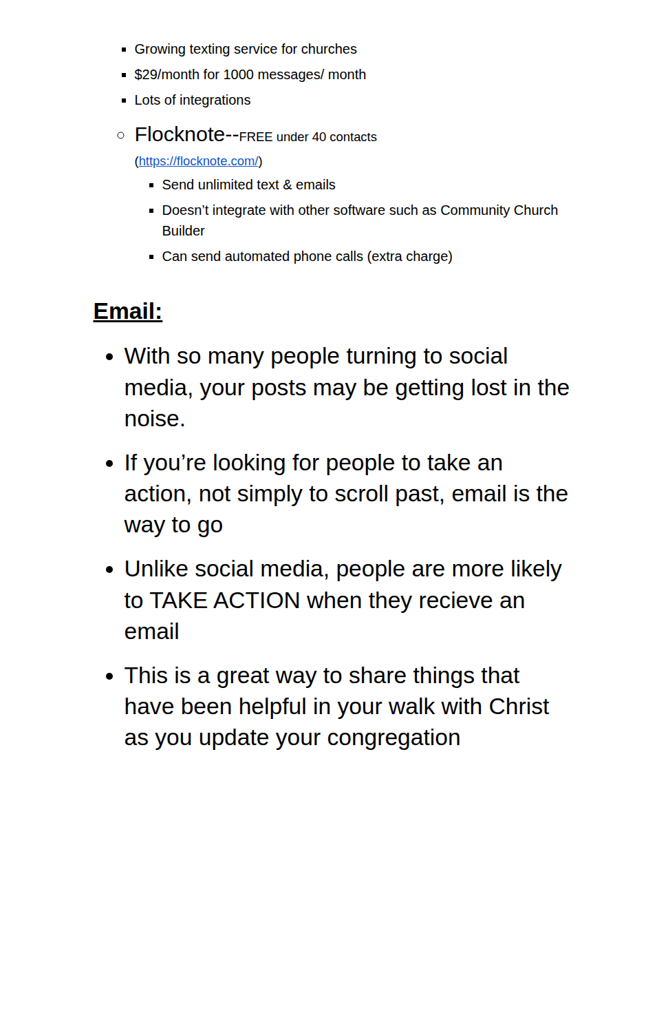Growing texting service for churches
$29/month for 1000 messages/ month
Lots of integrations
Flocknote--FREE under 40 contacts
(https://flocknote.com/)
Send unlimited text & emails
Doesn’t integrate with other software such as Community Church Builder
Can send automated phone calls (extra charge)
Email:
With so many people turning to social media, your posts may be getting lost in the noise.
If you’re looking for people to take an action, not simply to scroll past, email is the way to go
Unlike social media, people are more likely to TAKE ACTION when they recieve an email
This is a great way to share things that have been helpful in your walk with Christ as you update your congregation